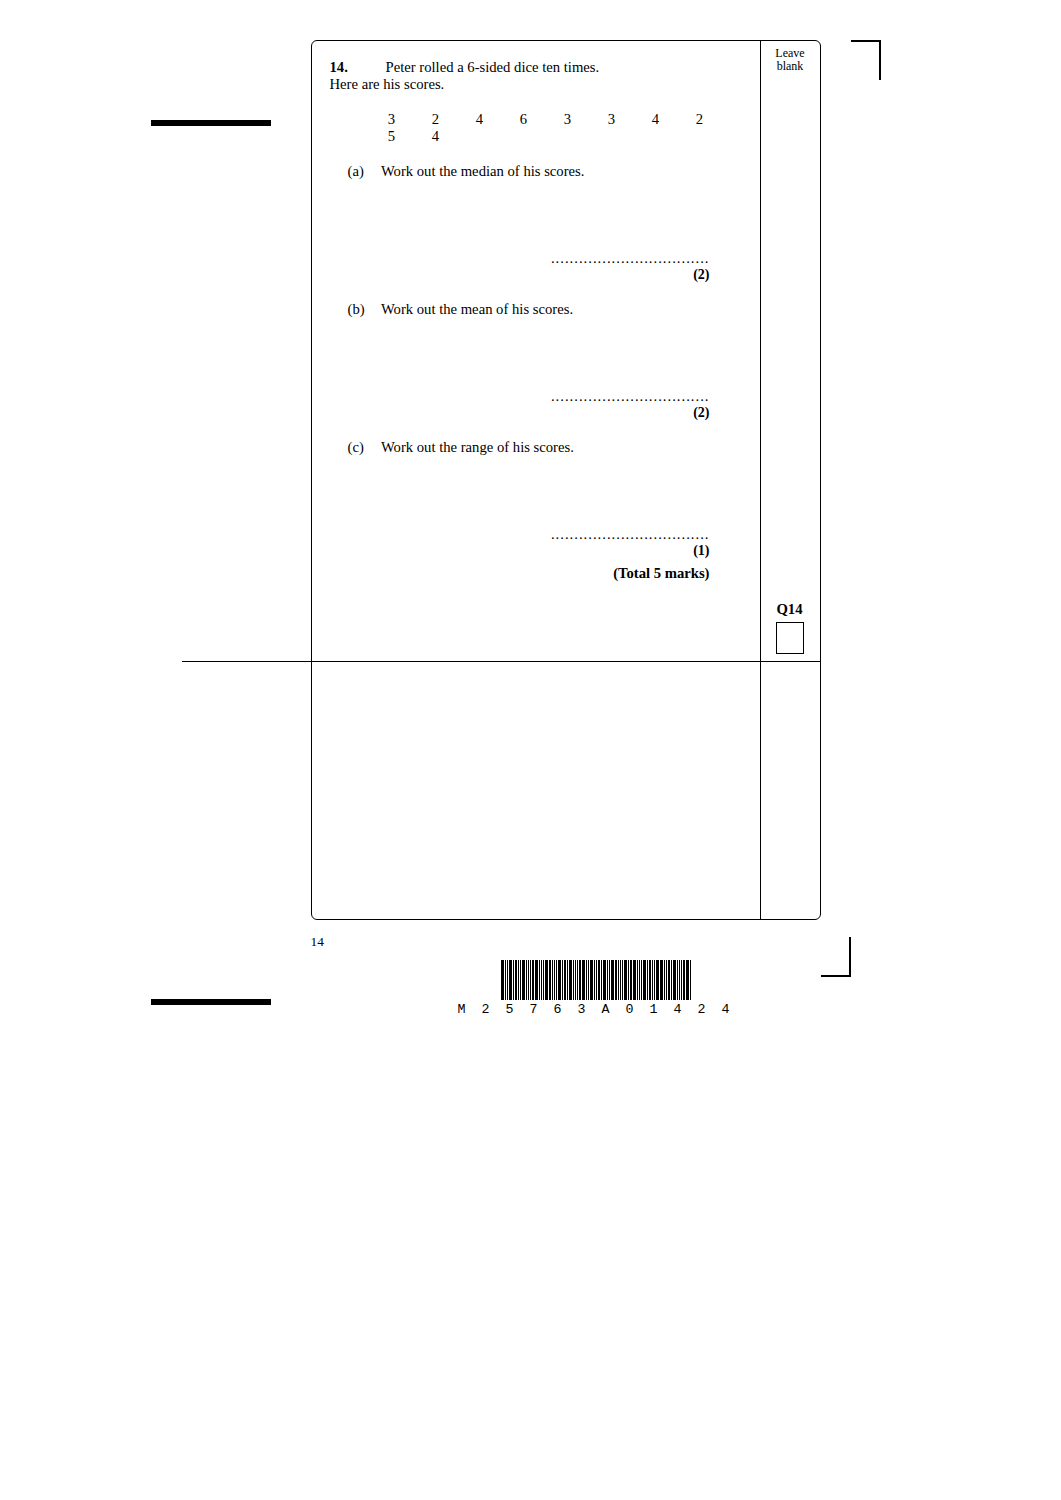Leave
blank
14. Peter rolled a 6-sided dice ten times.
Here are his scores.
3246334254
(a) Work out the median of his scores.
..................................
(2)
(b) Work out the mean of his scores.
..................................
(2)
(c) Work out the range of his scores.
..................................
(1)
(Total 5 marks)
Q14
14
M 2 5 7 6 3 A 0 1 4 2 4